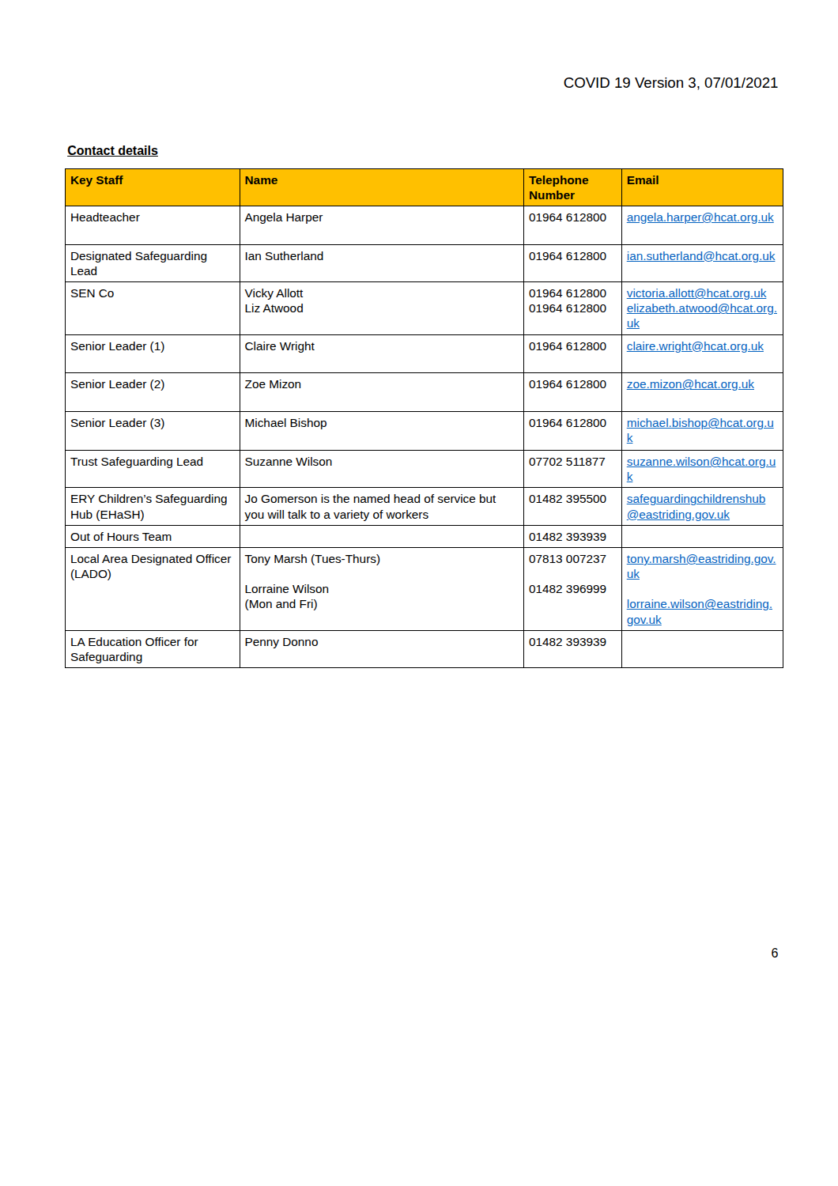COVID 19 Version 3, 07/01/2021
Contact details
| Key Staff | Name | Telephone Number | Email |
| --- | --- | --- | --- |
| Headteacher | Angela Harper | 01964 612800 | angela.harper@hcat.org.uk |
| Designated Safeguarding Lead | Ian Sutherland | 01964 612800 | ian.sutherland@hcat.org.uk |
| SEN Co | Vicky Allott Liz Atwood | 01964 612800 01964 612800 | victoria.allott@hcat.org.uk elizabeth.atwood@hcat.org.uk |
| Senior Leader (1) | Claire Wright | 01964 612800 | claire.wright@hcat.org.uk |
| Senior Leader (2) | Zoe Mizon | 01964 612800 | zoe.mizon@hcat.org.uk |
| Senior Leader (3) | Michael Bishop | 01964 612800 | michael.bishop@hcat.org.uk |
| Trust Safeguarding Lead | Suzanne Wilson | 07702 511877 | suzanne.wilson@hcat.org.uk |
| ERY Children’s Safeguarding Hub (EHaSH) | Jo Gomerson is the named head of service but you will talk to a variety of workers | 01482 395500 | safeguardingchildrenshub@eastriding.gov.uk |
| Out of Hours Team | | 01482 393939 | |
| Local Area Designated Officer (LADO) | Tony Marsh (Tues-Thurs) Lorraine Wilson (Mon and Fri) | 07813 007237 01482 396999 | tony.marsh@eastriding.gov.uk lorraine.wilson@eastriding.gov.uk |
| LA Education Officer for Safeguarding | Penny Donno | 01482 393939 | |
6